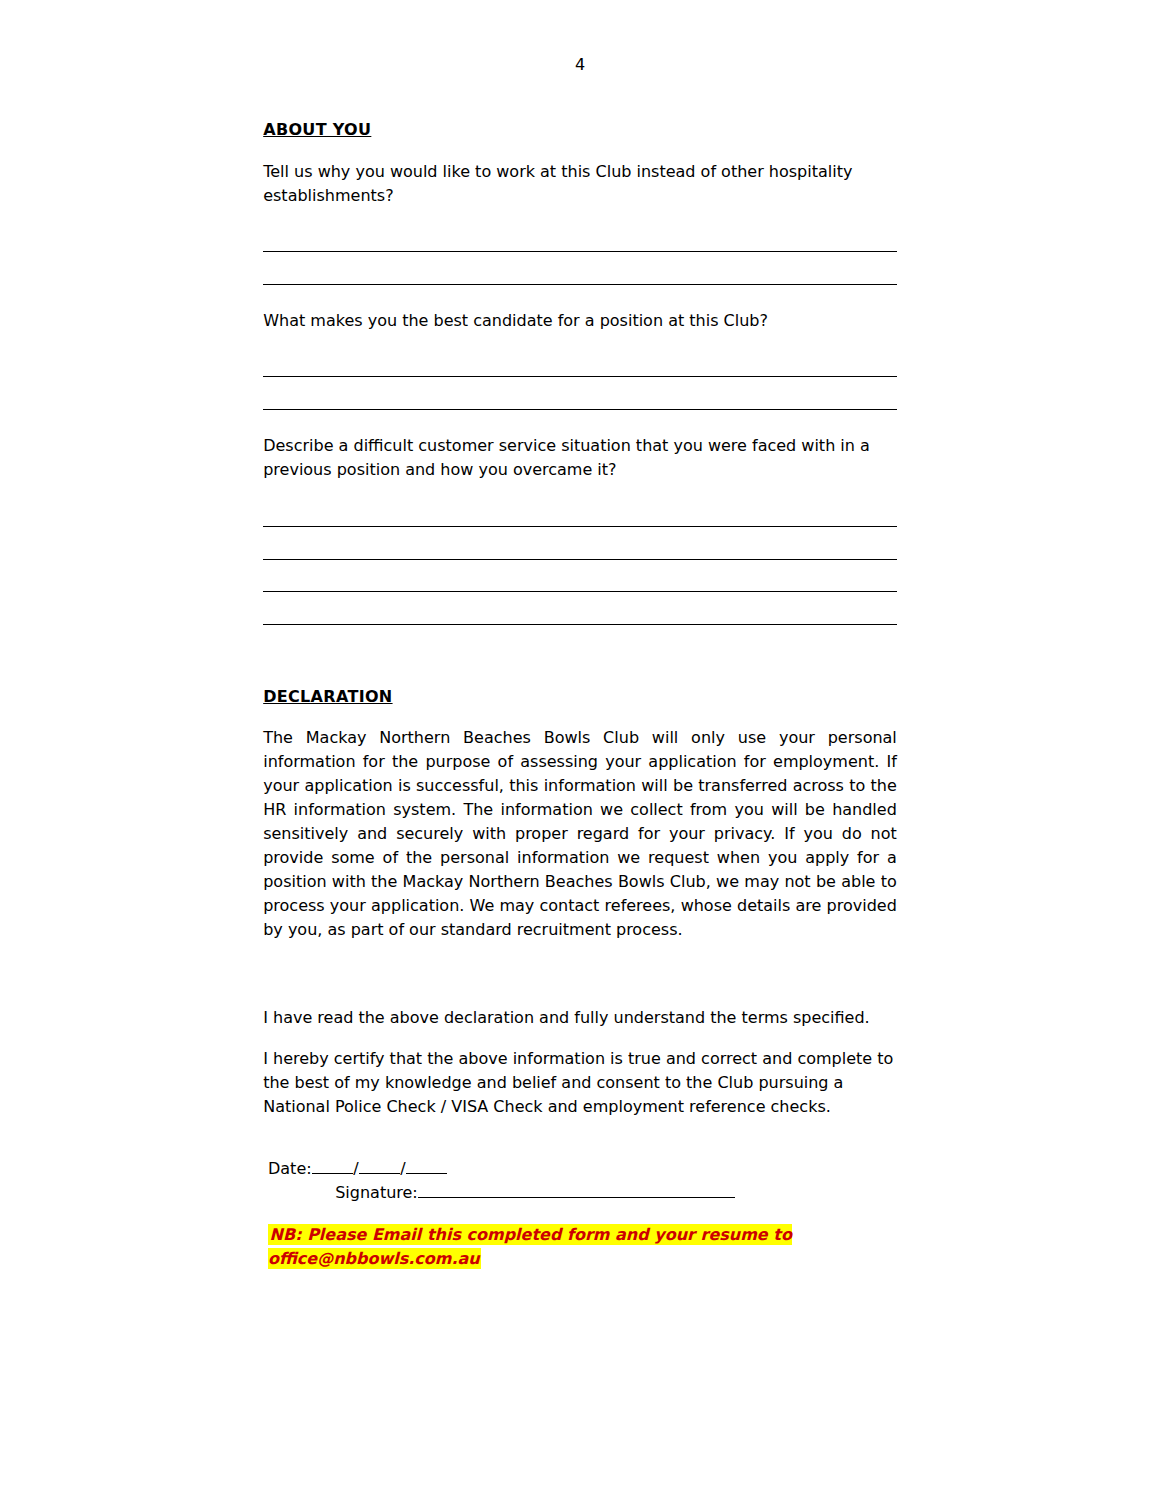4
ABOUT YOU
Tell us why you would like to work at this Club instead of other hospitality establishments?
What makes you the best candidate for a position at this Club?
Describe a difficult customer service situation that you were faced with in a previous position and how you overcame it?
DECLARATION
The Mackay Northern Beaches Bowls Club will only use your personal information for the purpose of assessing your application for employment. If your application is successful, this information will be transferred across to the HR information system. The information we collect from you will be handled sensitively and securely with proper regard for your privacy. If you do not provide some of the personal information we request when you apply for a position with the Mackay Northern Beaches Bowls Club, we may not be able to process your application. We may contact referees, whose details are provided by you, as part of our standard recruitment process.
I have read the above declaration and fully understand the terms specified.
I hereby certify that the above information is true and correct and complete to the best of my knowledge and belief and consent to the Club pursuing a National Police Check / VISA Check and employment reference checks.
Date: / / Signature:
NB: Please Email this completed form and your resume to office@nbbowls.com.au